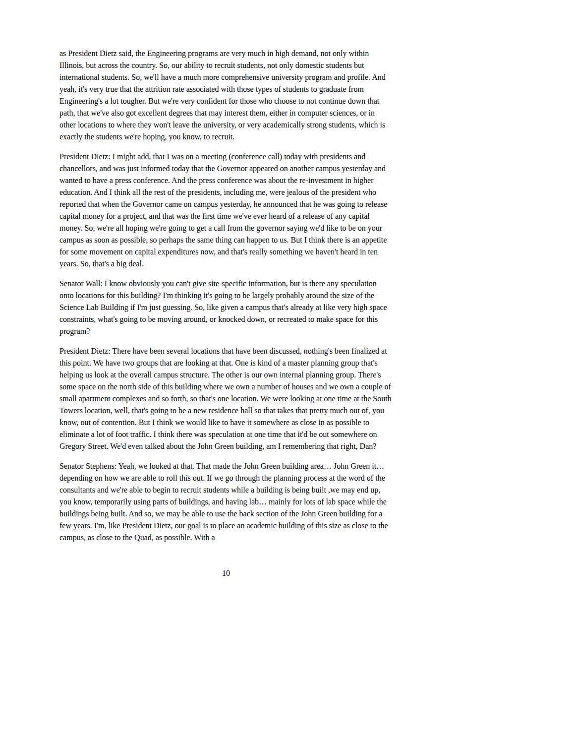as President Dietz said, the Engineering programs are very much in high demand, not only within Illinois, but across the country. So, our ability to recruit students, not only domestic students but international students. So, we'll have a much more comprehensive university program and profile. And yeah, it's very true that the attrition rate associated with those types of students to graduate from Engineering's a lot tougher. But we're very confident for those who choose to not continue down that path, that we've also got excellent degrees that may interest them, either in computer sciences, or in other locations to where they won't leave the university, or very academically strong students, which is exactly the students we're hoping, you know, to recruit.
President Dietz: I might add, that I was on a meeting (conference call) today with presidents and chancellors, and was just informed today that the Governor appeared on another campus yesterday and wanted to have a press conference. And the press conference was about the re-investment in higher education. And I think all the rest of the presidents, including me, were jealous of the president who reported that when the Governor came on campus yesterday, he announced that he was going to release capital money for a project, and that was the first time we've ever heard of a release of any capital money. So, we're all hoping we're going to get a call from the governor saying we'd like to be on your campus as soon as possible, so perhaps the same thing can happen to us. But I think there is an appetite for some movement on capital expenditures now, and that's really something we haven't heard in ten years. So, that's a big deal.
Senator Wall: I know obviously you can't give site-specific information, but is there any speculation onto locations for this building? I'm thinking it's going to be largely probably around the size of the Science Lab Building if I'm just guessing. So, like given a campus that's already at like very high space constraints, what's going to be moving around, or knocked down, or recreated to make space for this program?
President Dietz: There have been several locations that have been discussed, nothing's been finalized at this point. We have two groups that are looking at that. One is kind of a master planning group that's helping us look at the overall campus structure. The other is our own internal planning group. There's some space on the north side of this building where we own a number of houses and we own a couple of small apartment complexes and so forth, so that's one location. We were looking at one time at the South Towers location, well, that's going to be a new residence hall so that takes that pretty much out of, you know, out of contention. But I think we would like to have it somewhere as close in as possible to eliminate a lot of foot traffic. I think there was speculation at one time that it'd be out somewhere on Gregory Street. We'd even talked about the John Green building, am I remembering that right, Dan?
Senator Stephens: Yeah, we looked at that. That made the John Green building area… John Green it… depending on how we are able to roll this out. If we go through the planning process at the word of the consultants and we're able to begin to recruit students while a building is being built ,we may end up, you know, temporarily using parts of buildings, and having lab… mainly for lots of lab space while the buildings being built. And so, we may be able to use the back section of the John Green building for a few years. I'm, like President Dietz, our goal is to place an academic building of this size as close to the campus, as close to the Quad, as possible. With a
10